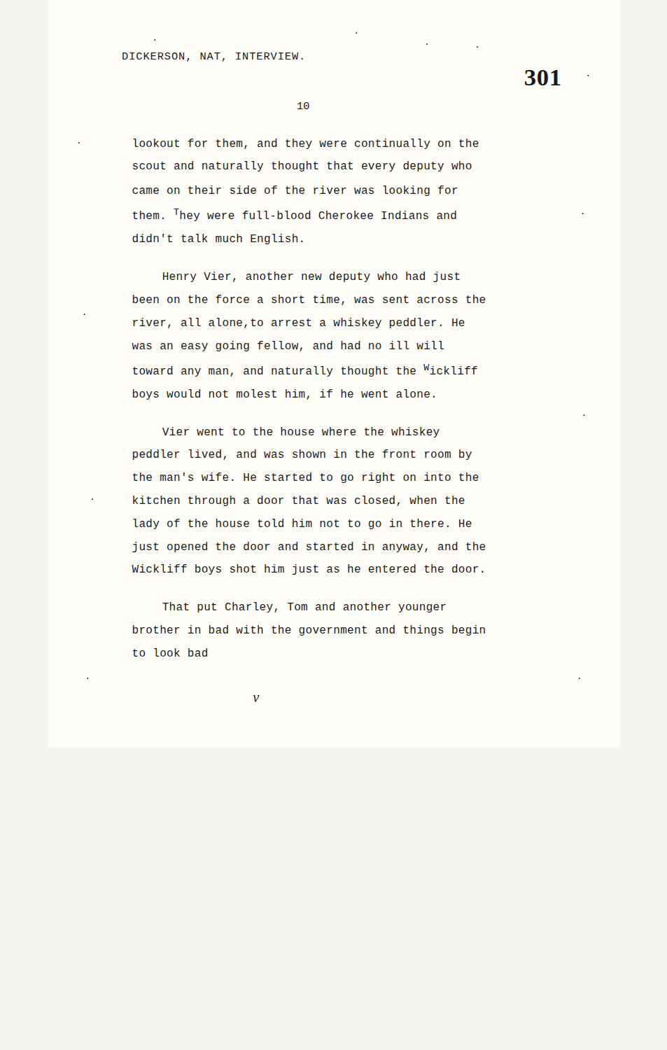· · · · · · · · · · · ·
DICKERSON, NAT, INTERVIEW.
301
10
lookout for them, and they were continually on the scout and naturally thought that every deputy who came on their side of the river was looking for    them. They were full-blood Cherokee Indians and didn't talk much English.
Henry Vier, another new deputy who had just been on the force a short time, was sent across the river, all alone,to arrest a whiskey peddler. He was an easy going fellow, and had no ill will toward any man, and naturally thought the Wickliff boys would not molest him, if he went alone.
Vier went to the house where the whiskey peddler lived, and was shown in the front room by the man's wife. He started to go right on into the kitchen through a door that was closed, when the lady of the house told him not to go in there. He just opened the door and started in anyway, and the Wickliff boys shot him just as he entered the door.
That put Charley, Tom and another younger brother in bad with the government and things begin to look bad
ν